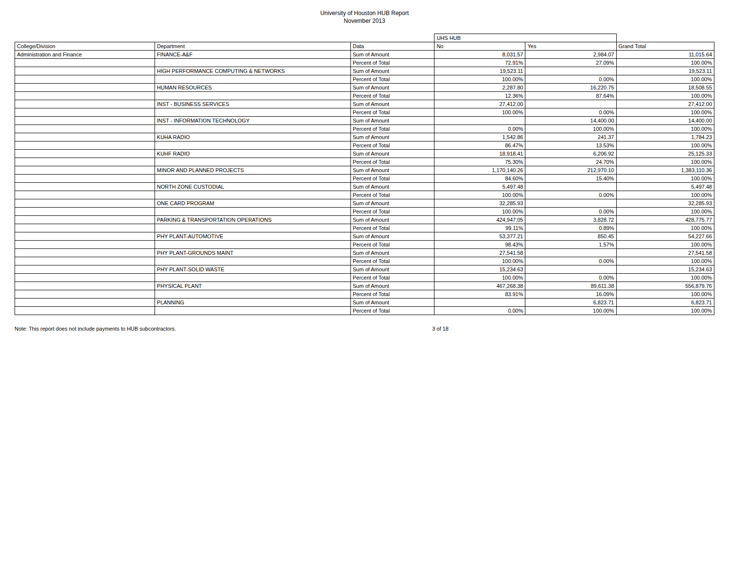University of Houston HUB Report
November 2013
| | | | UHS HUB | |
| College/Division | Department | Data | No | Yes | Grand Total |
| Administration and Finance | FINANCE-A&F | Sum of Amount | 8,031.57 | 2,984.07 | 11,015.64 |
| | | Percent of Total | 72.91% | 27.09% | 100.00% |
| | HIGH PERFORMANCE COMPUTING & NETWORKS | Sum of Amount | 19,523.11 | | 19,523.11 |
| | | Percent of Total | 100.00% | 0.00% | 100.00% |
| | HUMAN RESOURCES | Sum of Amount | 2,287.80 | 16,220.75 | 18,508.55 |
| | | Percent of Total | 12.36% | 87.64% | 100.00% |
| | INST - BUSINESS SERVICES | Sum of Amount | 27,412.00 | | 27,412.00 |
| | | Percent of Total | 100.00% | 0.00% | 100.00% |
| | INST - INFORMATION TECHNOLOGY | Sum of Amount | | 14,400.00 | 14,400.00 |
| | | Percent of Total | 0.00% | 100.00% | 100.00% |
| | KUHA RADIO | Sum of Amount | 1,542.86 | 241.37 | 1,784.23 |
| | | Percent of Total | 86.47% | 13.53% | 100.00% |
| | KUHF RADIO | Sum of Amount | 18,918.41 | 6,206.92 | 25,125.33 |
| | | Percent of Total | 75.30% | 24.70% | 100.00% |
| | MINOR AND PLANNED PROJECTS | Sum of Amount | 1,170,140.26 | 212,970.10 | 1,383,110.36 |
| | | Percent of Total | 84.60% | 15.40% | 100.00% |
| | NORTH ZONE CUSTODIAL | Sum of Amount | 5,497.48 | | 5,497.48 |
| | | Percent of Total | 100.00% | 0.00% | 100.00% |
| | ONE CARD PROGRAM | Sum of Amount | 32,285.93 | | 32,285.93 |
| | | Percent of Total | 100.00% | 0.00% | 100.00% |
| | PARKING & TRANSPORTATION OPERATIONS | Sum of Amount | 424,947.05 | 3,828.72 | 428,775.77 |
| | | Percent of Total | 99.11% | 0.89% | 100.00% |
| | PHY PLANT-AUTOMOTIVE | Sum of Amount | 53,377.21 | 850.45 | 54,227.66 |
| | | Percent of Total | 98.43% | 1.57% | 100.00% |
| | PHY PLANT-GROUNDS MAINT | Sum of Amount | 27,541.58 | | 27,541.58 |
| | | Percent of Total | 100.00% | 0.00% | 100.00% |
| | PHY PLANT-SOLID WASTE | Sum of Amount | 15,234.63 | | 15,234.63 |
| | | Percent of Total | 100.00% | 0.00% | 100.00% |
| | PHYSICAL PLANT | Sum of Amount | 467,268.38 | 89,611.38 | 556,879.76 |
| | | Percent of Total | 83.91% | 16.09% | 100.00% |
| | PLANNING | Sum of Amount | | 6,823.71 | 6,823.71 |
| | | Percent of Total | 0.00% | 100.00% | 100.00% |
Note: This report does not include payments to HUB subcontractors.
3 of 18